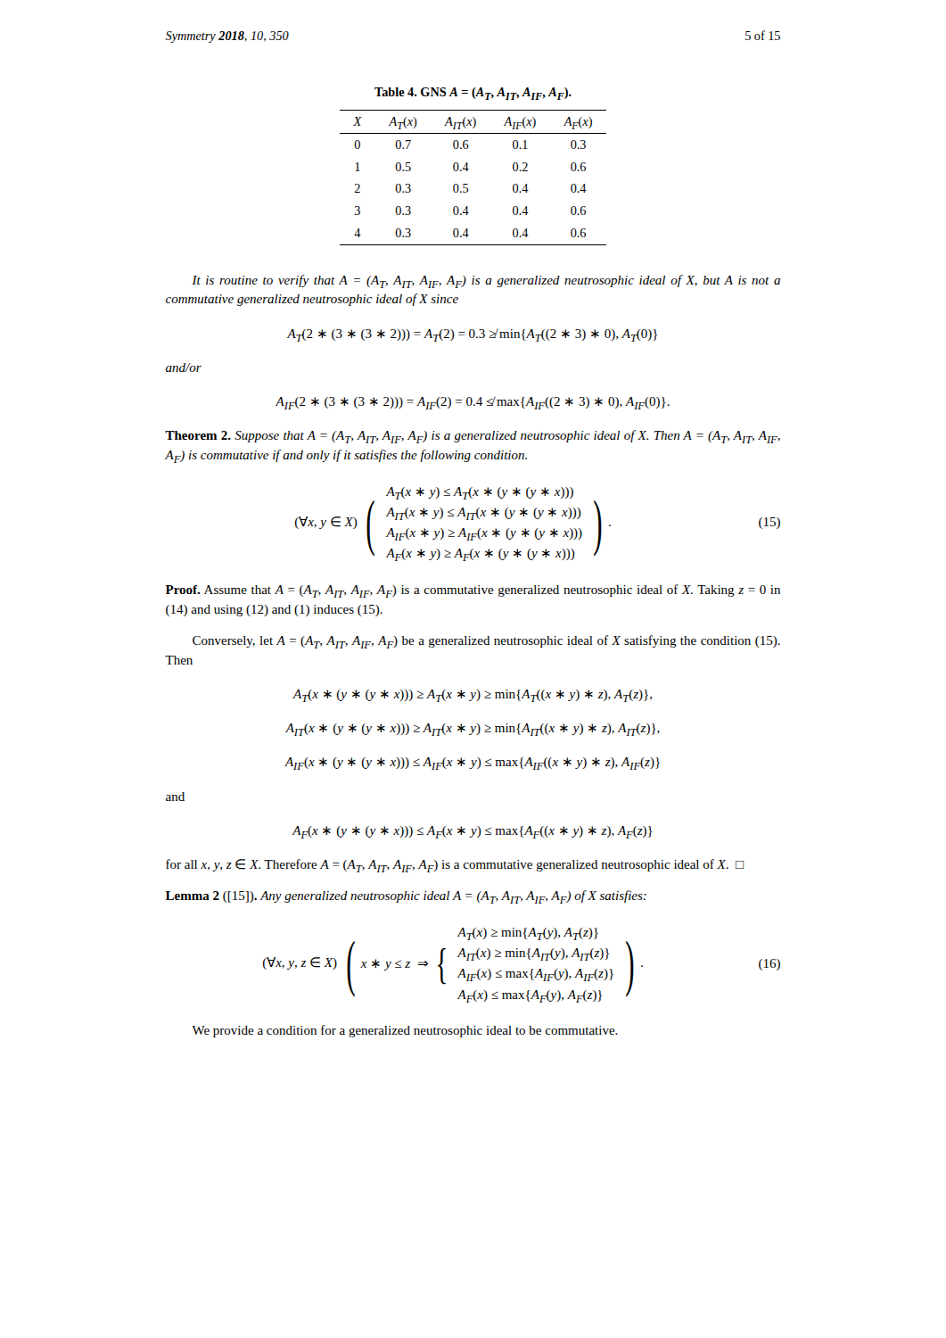Symmetry 2018, 10, 350
5 of 15
Table 4. GNS A = ( A T , A IT , A IF , A F ).
| X | A T ( x ) | A IT ( x ) | A IF ( x ) | A F ( x ) |
| --- | --- | --- | --- | --- |
| 0 | 0.7 | 0.6 | 0.1 | 0.3 |
| 1 | 0.5 | 0.4 | 0.2 | 0.6 |
| 2 | 0.3 | 0.5 | 0.4 | 0.4 |
| 3 | 0.3 | 0.4 | 0.4 | 0.6 |
| 4 | 0.3 | 0.4 | 0.4 | 0.6 |
It is routine to verify that A = (AT, AIT, AIF, AF) is a generalized neutrosophic ideal of X, but A is not a commutative generalized neutrosophic ideal of X since
AT(2 ∗ (3 ∗ (3 ∗ 2))) = AT(2) = 0.3 ≱ min{AT((2 ∗ 3) ∗ 0), AT(0)}
and/or
AIF(2 ∗ (3 ∗ (3 ∗ 2))) = AIF(2) = 0.4 ≰ max{AIF((2 ∗ 3) ∗ 0), AIF(0)}.
Theorem 2. Suppose that A = (AT, AIT, AIF, AF) is a generalized neutrosophic ideal of X. Then A = (AT, AIT, AIF, AF) is commutative if and only if it satisfies the following condition.
(∀x, y ∈ X) (
| A T ( x ∗ y ) ≤ A T ( x ∗ ( y ∗ ( y ∗ x ))) |
| A IT ( x ∗ y ) ≤ A IT ( x ∗ ( y ∗ ( y ∗ x ))) |
| A IF ( x ∗ y ) ≥ A IF ( x ∗ ( y ∗ ( y ∗ x ))) |
| A F ( x ∗ y ) ≥ A F ( x ∗ ( y ∗ ( y ∗ x ))) |
).
(15)
Proof. Assume that A = (AT, AIT, AIF, AF) is a commutative generalized neutrosophic ideal of X. Taking z = 0 in (14) and using (12) and (1) induces (15).
Conversely, let A = (AT, AIT, AIF, AF) be a generalized neutrosophic ideal of X satisfying the condition (15). Then
AT(x ∗ (y ∗ (y ∗ x))) ≥ AT(x ∗ y) ≥ min{AT((x ∗ y) ∗ z), AT(z)},
AIT(x ∗ (y ∗ (y ∗ x))) ≥ AIT(x ∗ y) ≥ min{AIT((x ∗ y) ∗ z), AIT(z)},
AIF(x ∗ (y ∗ (y ∗ x))) ≤ AIF(x ∗ y) ≤ max{AIF((x ∗ y) ∗ z), AIF(z)}
and
AF(x ∗ (y ∗ (y ∗ x))) ≤ AF(x ∗ y) ≤ max{AF((x ∗ y) ∗ z), AF(z)}
for all x, y, z ∈ X. Therefore A = (AT, AIT, AIF, AF) is a commutative generalized neutrosophic ideal of X. □
Lemma 2 ([15]). Any generalized neutrosophic ideal A = (AT, AIT, AIF, AF) of X satisfies:
(∀x, y, z ∈ X) (x ∗ y ≤ z ⇒ {
| A T ( x ) ≥ min{ A T ( y ), A T ( z )} |
| A IT ( x ) ≥ min{ A IT ( y ), A IT ( z )} |
| A IF ( x ) ≤ max{ A IF ( y ), A IF ( z )} |
| A F ( x ) ≤ max{ A F ( y ), A F ( z )} |
).
(16)
We provide a condition for a generalized neutrosophic ideal to be commutative.